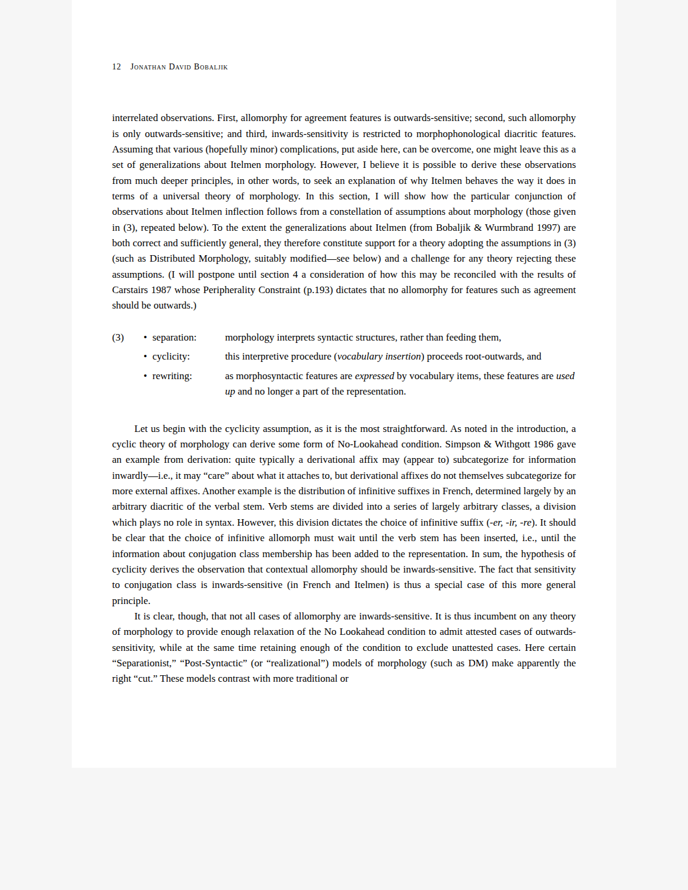12 Jonathan David Bobaljik
interrelated observations. First, allomorphy for agreement features is outwards-sensitive; second, such allomorphy is only outwards-sensitive; and third, inwards-sensitivity is restricted to morphophonological diacritic features. Assuming that various (hopefully minor) complications, put aside here, can be overcome, one might leave this as a set of generalizations about Itelmen morphology. However, I believe it is possible to derive these observations from much deeper principles, in other words, to seek an explanation of why Itelmen behaves the way it does in terms of a universal theory of morphology. In this section, I will show how the particular conjunction of observations about Itelmen inflection follows from a constellation of assumptions about morphology (those given in (3), repeated below). To the extent the generalizations about Itelmen (from Bobaljik & Wurmbrand 1997) are both correct and sufficiently general, they therefore constitute support for a theory adopting the assumptions in (3) (such as Distributed Morphology, suitably modified—see below) and a challenge for any theory rejecting these assumptions. (I will postpone until section 4 a consideration of how this may be reconciled with the results of Carstairs 1987 whose Peripherality Constraint (p.193) dictates that no allomorphy for features such as agreement should be outwards.)
| (3) | • | separation: | morphology interprets syntactic structures, rather than feeding them, |
| | • | cyclicity: | this interpretive procedure ( vocabulary insertion ) proceeds root-outwards, and |
| | • | rewriting: | as morphosyntactic features are expressed by vocabulary items, these features are used up and no longer a part of the representation. |
Let us begin with the cyclicity assumption, as it is the most straightforward. As noted in the introduction, a cyclic theory of morphology can derive some form of No-Lookahead condition. Simpson & Withgott 1986 gave an example from derivation: quite typically a derivational affix may (appear to) subcategorize for information inwardly—i.e., it may “care” about what it attaches to, but derivational affixes do not themselves subcategorize for more external affixes. Another example is the distribution of infinitive suffixes in French, determined largely by an arbitrary diacritic of the verbal stem. Verb stems are divided into a series of largely arbitrary classes, a division which plays no role in syntax. However, this division dictates the choice of infinitive suffix (-er, -ir, -re). It should be clear that the choice of infinitive allomorph must wait until the verb stem has been inserted, i.e., until the information about conjugation class membership has been added to the representation. In sum, the hypothesis of cyclicity derives the observation that contextual allomorphy should be inwards-sensitive. The fact that sensitivity to conjugation class is inwards-sensitive (in French and Itelmen) is thus a special case of this more general principle.
It is clear, though, that not all cases of allomorphy are inwards-sensitive. It is thus incumbent on any theory of morphology to provide enough relaxation of the No Lookahead condition to admit attested cases of outwards-sensitivity, while at the same time retaining enough of the condition to exclude unattested cases. Here certain “Separationist,” “Post-Syntactic” (or “realizational”) models of morphology (such as DM) make apparently the right “cut.” These models contrast with more traditional or